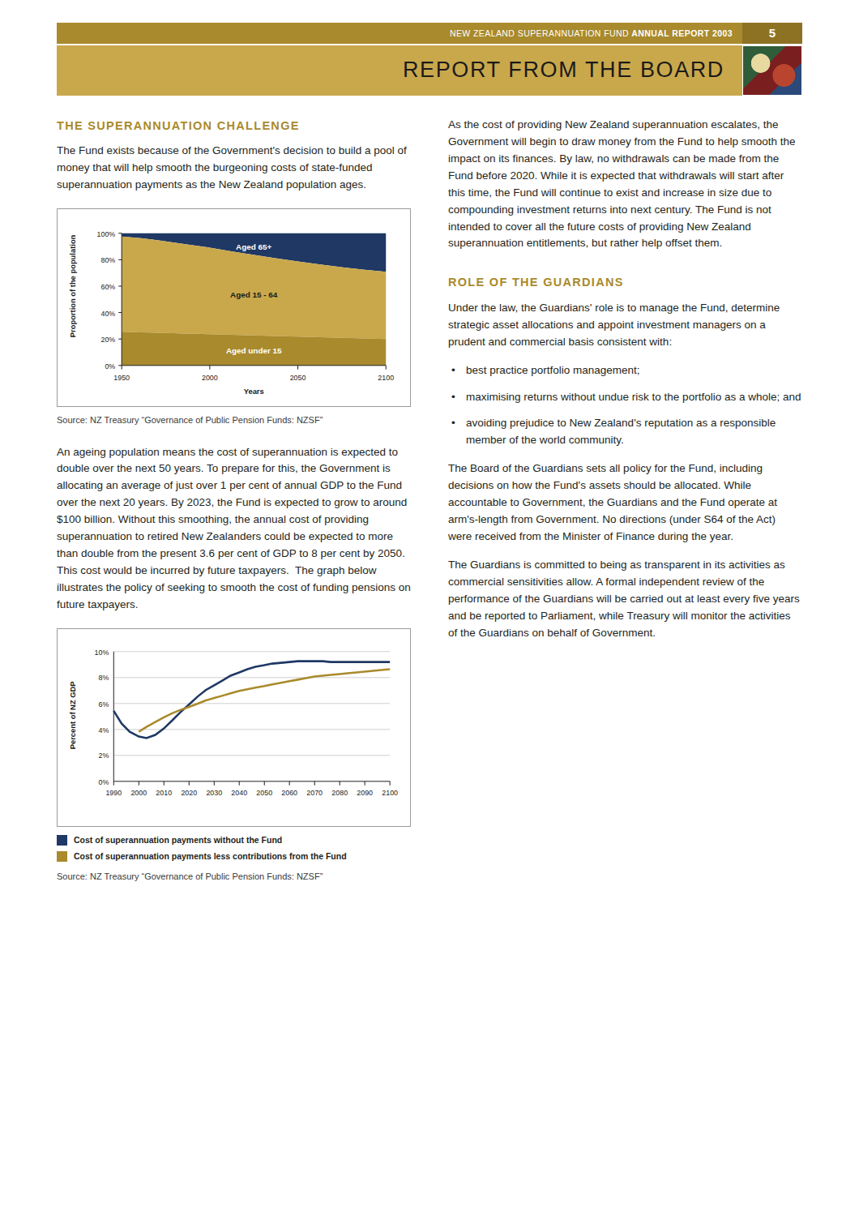New Zealand Superannuation Fund Annual Report 2003
5
Report from the Board
The Superannuation Challenge
The Fund exists because of the Government's decision to build a pool of money that will help smooth the burgeoning costs of state-funded superannuation payments as the New Zealand population ages.
Proportion of the population 100% 80% 60% 40% 20% 0% 1950 2000 2050 2100 Years Aged 65+ Aged 15 - 64 Aged under 15
Source: NZ Treasury “Governance of Public Pension Funds: NZSF”
An ageing population means the cost of superannuation is expected to double over the next 50 years. To prepare for this, the Government is allocating an average of just over 1 per cent of annual GDP to the Fund over the next 20 years. By 2023, the Fund is expected to grow to around $100 billion. Without this smoothing, the annual cost of providing superannuation to retired New Zealanders could be expected to more than double from the present 3.6 per cent of GDP to 8 per cent by 2050. This cost would be incurred by future taxpayers. The graph below illustrates the policy of seeking to smooth the cost of funding pensions on future taxpayers.
Percent of NZ GDP 10% 8% 6% 4% 2% 0% 1990 2000 2010 2020 2030 2040 2050 2060 2070 2080 2090 2100
Cost of superannuation payments without the Fund
Cost of superannuation payments less contributions from the Fund
Source: NZ Treasury “Governance of Public Pension Funds: NZSF”
As the cost of providing New Zealand superannuation escalates, the Government will begin to draw money from the Fund to help smooth the impact on its finances. By law, no withdrawals can be made from the Fund before 2020. While it is expected that withdrawals will start after this time, the Fund will continue to exist and increase in size due to compounding investment returns into next century. The Fund is not intended to cover all the future costs of providing New Zealand superannuation entitlements, but rather help offset them.
Role of the Guardians
Under the law, the Guardians' role is to manage the Fund, determine strategic asset allocations and appoint investment managers on a prudent and commercial basis consistent with:
best practice portfolio management;
maximising returns without undue risk to the portfolio as a whole; and
avoiding prejudice to New Zealand's reputation as a responsible member of the world community.
The Board of the Guardians sets all policy for the Fund, including decisions on how the Fund's assets should be allocated. While accountable to Government, the Guardians and the Fund operate at arm's-length from Government. No directions (under S64 of the Act) were received from the Minister of Finance during the year.
The Guardians is committed to being as transparent in its activities as commercial sensitivities allow. A formal independent review of the performance of the Guardians will be carried out at least every five years and be reported to Parliament, while Treasury will monitor the activities of the Guardians on behalf of Government.